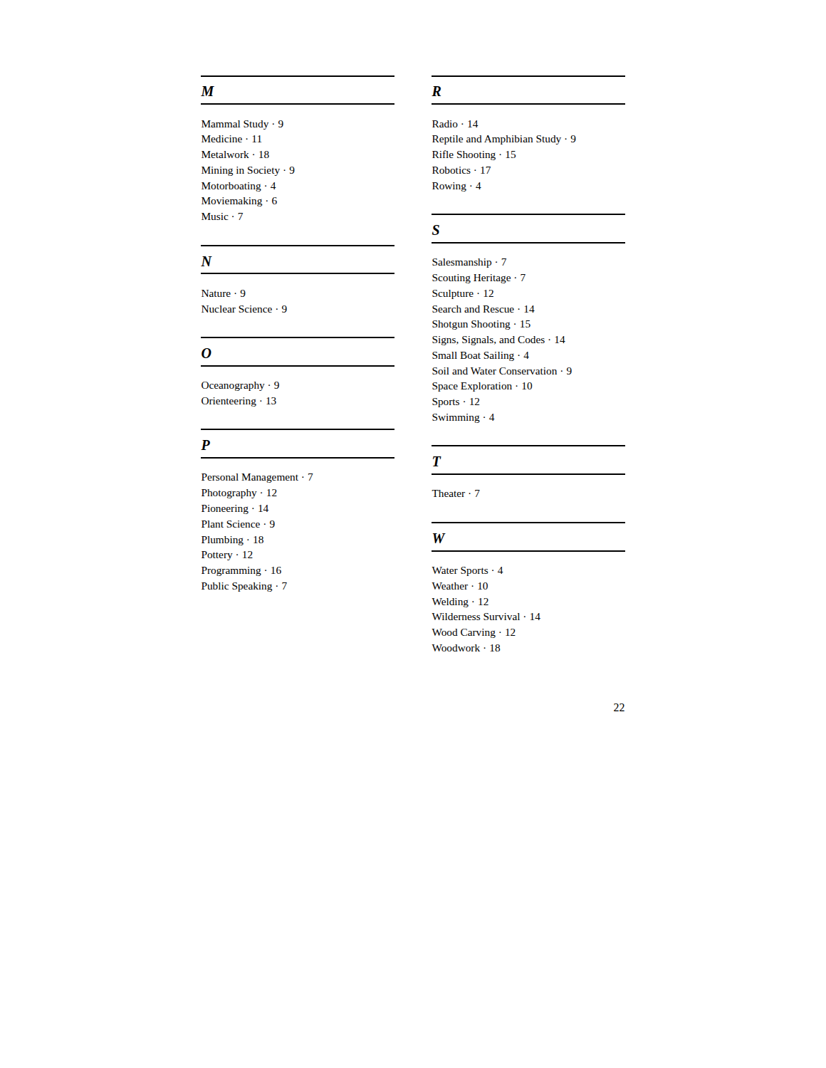M
Mammal Study · 9
Medicine · 11
Metalwork · 18
Mining in Society · 9
Motorboating · 4
Moviemaking · 6
Music · 7
N
Nature · 9
Nuclear Science · 9
O
Oceanography · 9
Orienteering · 13
P
Personal Management · 7
Photography · 12
Pioneering · 14
Plant Science · 9
Plumbing · 18
Pottery · 12
Programming · 16
Public Speaking · 7
R
Radio · 14
Reptile and Amphibian Study · 9
Rifle Shooting · 15
Robotics · 17
Rowing · 4
S
Salesmanship · 7
Scouting Heritage · 7
Sculpture · 12
Search and Rescue · 14
Shotgun Shooting · 15
Signs, Signals, and Codes · 14
Small Boat Sailing · 4
Soil and Water Conservation · 9
Space Exploration · 10
Sports · 12
Swimming · 4
T
Theater · 7
W
Water Sports · 4
Weather · 10
Welding · 12
Wilderness Survival · 14
Wood Carving · 12
Woodwork · 18
22